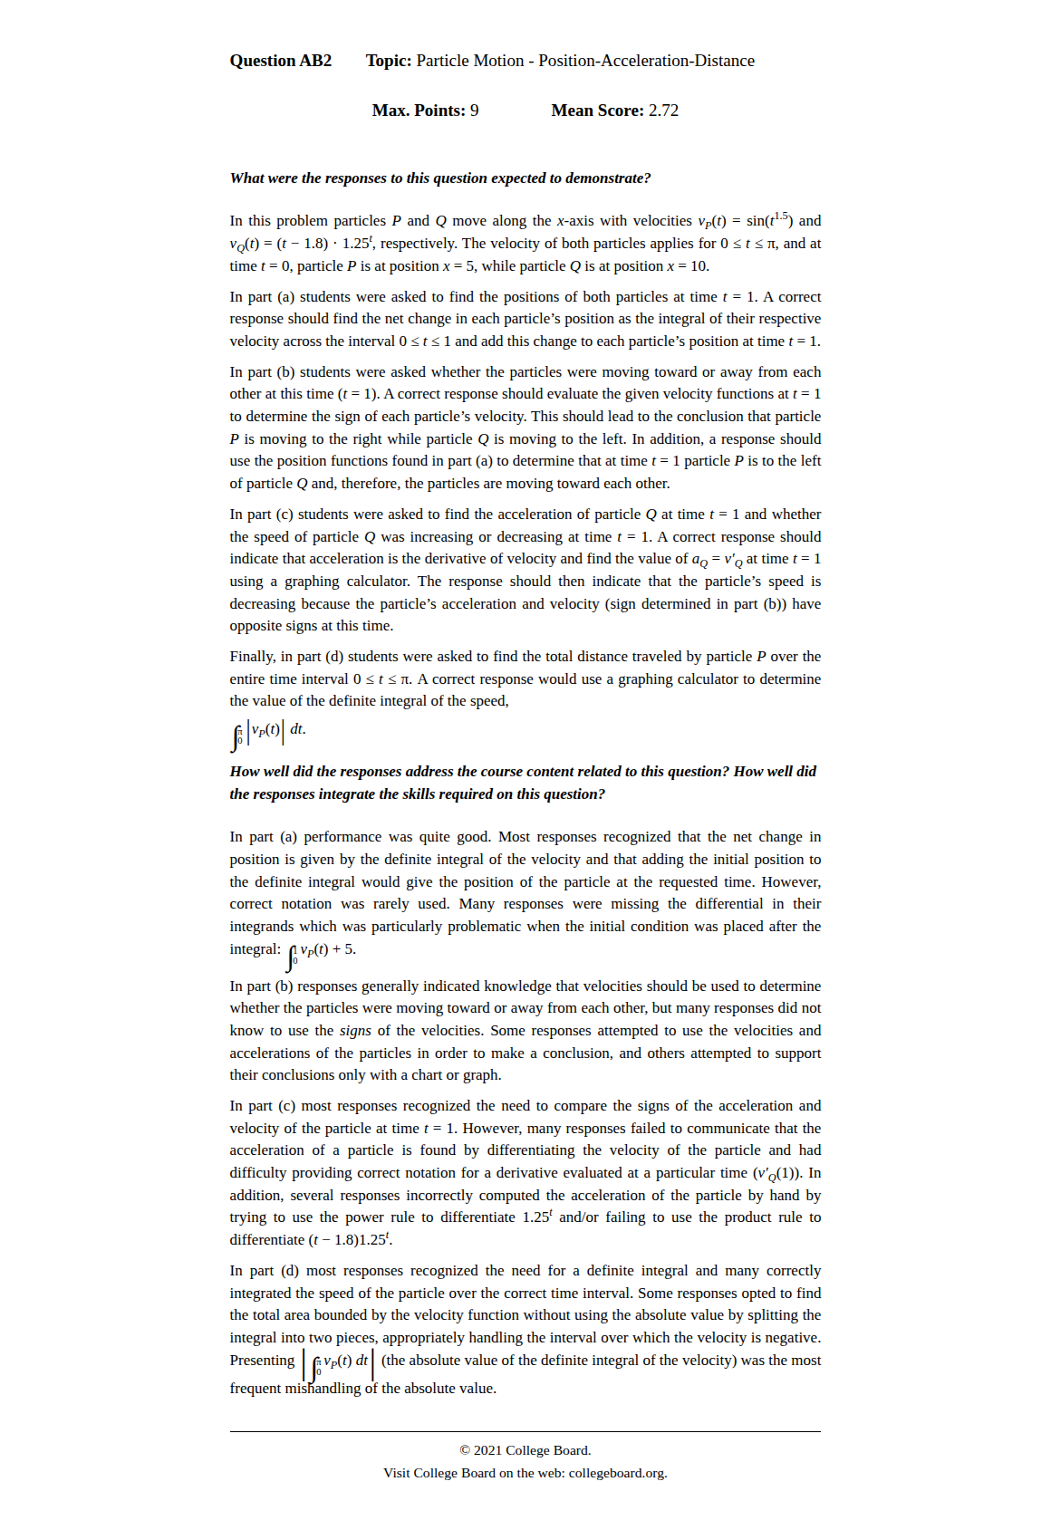Question AB2 Topic: Particle Motion - Position-Acceleration-Distance
Max. Points: 9 Mean Score: 2.72
What were the responses to this question expected to demonstrate?
In this problem particles P and Q move along the x-axis with velocities vP(t) = sin(t1.5) and vQ(t) = (t − 1.8) · 1.25t, respectively. The velocity of both particles applies for 0 ≤ t ≤ π, and at time t = 0, particle P is at position x = 5, while particle Q is at position x = 10.
In part (a) students were asked to find the positions of both particles at time t = 1. A correct response should find the net change in each particle’s position as the integral of their respective velocity across the interval 0 ≤ t ≤ 1 and add this change to each particle’s position at time t = 1.
In part (b) students were asked whether the particles were moving toward or away from each other at this time (t = 1). A correct response should evaluate the given velocity functions at t = 1 to determine the sign of each particle’s velocity. This should lead to the conclusion that particle P is moving to the right while particle Q is moving to the left. In addition, a response should use the position functions found in part (a) to determine that at time t = 1 particle P is to the left of particle Q and, therefore, the particles are moving toward each other.
In part (c) students were asked to find the acceleration of particle Q at time t = 1 and whether the speed of particle Q was increasing or decreasing at time t = 1. A correct response should indicate that acceleration is the derivative of velocity and find the value of aQ = v′Q at time t = 1 using a graphing calculator. The response should then indicate that the particle’s speed is decreasing because the particle’s acceleration and velocity (sign determined in part (b)) have opposite signs at this time.
Finally, in part (d) students were asked to find the total distance traveled by particle P over the entire time interval 0 ≤ t ≤ π. A correct response would use a graphing calculator to determine the value of the definite integral of the speed,
∫π 0|vP(t)| dt.
How well did the responses address the course content related to this question? How well did the responses integrate the skills required on this question?
In part (a) performance was quite good. Most responses recognized that the net change in position is given by the definite integral of the velocity and that adding the initial position to the definite integral would give the position of the particle at the requested time. However, correct notation was rarely used. Many responses were missing the differential in their integrands which was particularly problematic when the initial condition was placed after the integral: ∫10 vP(t) + 5.
In part (b) responses generally indicated knowledge that velocities should be used to determine whether the particles were moving toward or away from each other, but many responses did not know to use the signs of the velocities. Some responses attempted to use the velocities and accelerations of the particles in order to make a conclusion, and others attempted to support their conclusions only with a chart or graph.
In part (c) most responses recognized the need to compare the signs of the acceleration and velocity of the particle at time t = 1. However, many responses failed to communicate that the acceleration of a particle is found by differentiating the velocity of the particle and had difficulty providing correct notation for a derivative evaluated at a particular time (v′Q(1)). In addition, several responses incorrectly computed the acceleration of the particle by hand by trying to use the power rule to differentiate 1.25t and/or failing to use the product rule to differentiate (t − 1.8)1.25t.
In part (d) most responses recognized the need for a definite integral and many correctly integrated the speed of the particle over the correct time interval. Some responses opted to find the total area bounded by the velocity function without using the absolute value by splitting the integral into two pieces, appropriately handling the interval over which the velocity is negative. Presenting |∫π 0 vP(t) dt| (the absolute value of the definite integral of the velocity) was the most frequent mishandling of the absolute value.
© 2021 College Board.
Visit College Board on the web: collegeboard.org.